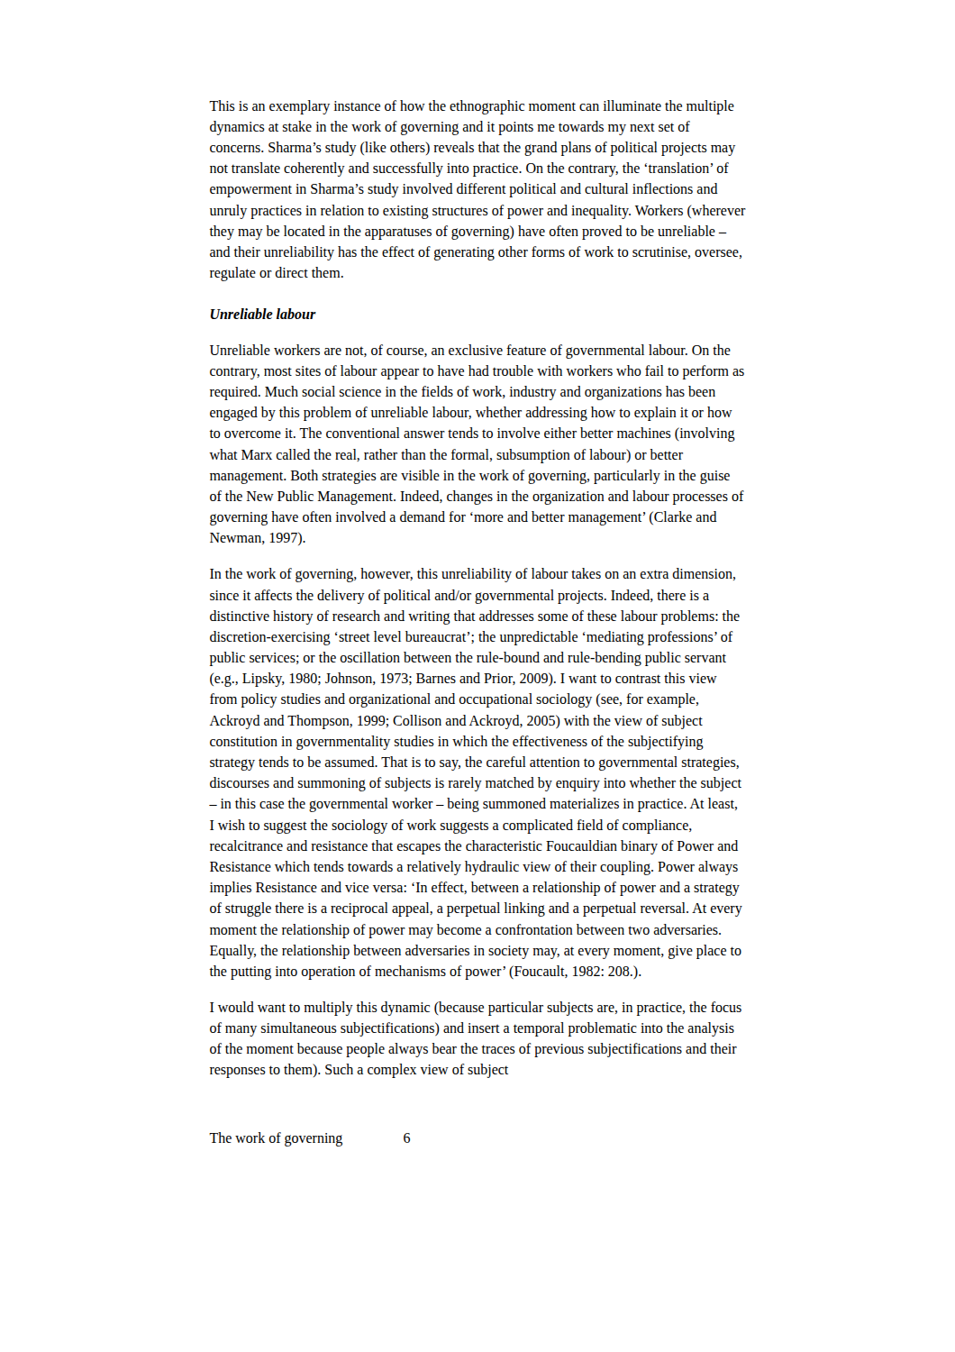This is an exemplary instance of how the ethnographic moment can illuminate the multiple dynamics at stake in the work of governing and it points me towards my next set of concerns. Sharma’s study (like others) reveals that the grand plans of political projects may not translate coherently and successfully into practice. On the contrary, the ‘translation’ of empowerment in Sharma’s study involved different political and cultural inflections and unruly practices in relation to existing structures of power and inequality. Workers (wherever they may be located in the apparatuses of governing) have often proved to be unreliable – and their unreliability has the effect of generating other forms of work to scrutinise, oversee, regulate or direct them.
Unreliable labour
Unreliable workers are not, of course, an exclusive feature of governmental labour. On the contrary, most sites of labour appear to have had trouble with workers who fail to perform as required. Much social science in the fields of work, industry and organizations has been engaged by this problem of unreliable labour, whether addressing how to explain it or how to overcome it. The conventional answer tends to involve either better machines (involving what Marx called the real, rather than the formal, subsumption of labour) or better management. Both strategies are visible in the work of governing, particularly in the guise of the New Public Management. Indeed, changes in the organization and labour processes of governing have often involved a demand for ‘more and better management’ (Clarke and Newman, 1997).
In the work of governing, however, this unreliability of labour takes on an extra dimension, since it affects the delivery of political and/or governmental projects. Indeed, there is a distinctive history of research and writing that addresses some of these labour problems: the discretion-exercising ‘street level bureaucrat’; the unpredictable ‘mediating professions’ of public services; or the oscillation between the rule-bound and rule-bending public servant (e.g., Lipsky, 1980; Johnson, 1973; Barnes and Prior, 2009). I want to contrast this view from policy studies and organizational and occupational sociology (see, for example, Ackroyd and Thompson, 1999; Collison and Ackroyd, 2005) with the view of subject constitution in governmentality studies in which the effectiveness of the subjectifying strategy tends to be assumed. That is to say, the careful attention to governmental strategies, discourses and summoning of subjects is rarely matched by enquiry into whether the subject – in this case the governmental worker – being summoned materializes in practice. At least, I wish to suggest the sociology of work suggests a complicated field of compliance, recalcitrance and resistance that escapes the characteristic Foucauldian binary of Power and Resistance which tends towards a relatively hydraulic view of their coupling. Power always implies Resistance and vice versa: ‘In effect, between a relationship of power and a strategy of struggle there is a reciprocal appeal, a perpetual linking and a perpetual reversal. At every moment the relationship of power may become a confrontation between two adversaries. Equally, the relationship between adversaries in society may, at every moment, give place to the putting into operation of mechanisms of power’ (Foucault, 1982: 208.).
I would want to multiply this dynamic (because particular subjects are, in practice, the focus of many simultaneous subjectifications) and insert a temporal problematic into the analysis of the moment because people always bear the traces of previous subjectifications and their responses to them). Such a complex view of subject
The work of governing 6